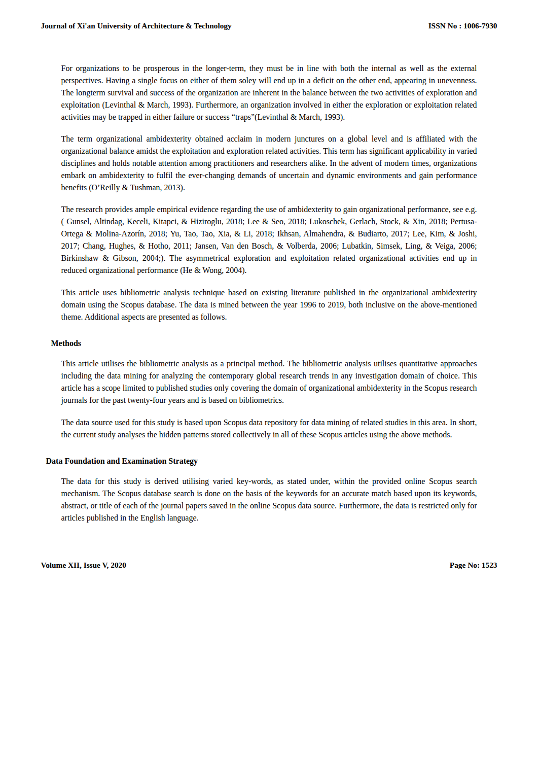Journal of Xi'an University of Architecture & Technology
ISSN No : 1006-7930
For organizations to be prosperous in the longer-term, they must be in line with both the internal as well as the external perspectives. Having a single focus on either of them soley will end up in a deficit on the other end, appearing in unevenness. The longterm survival and success of the organization are inherent in the balance between the two activities of exploration and exploitation (Levinthal & March, 1993). Furthermore, an organization involved in either the exploration or exploitation related activities may be trapped in either failure or success “traps”(Levinthal & March, 1993).
The term organizational ambidexterity obtained acclaim in modern junctures on a global level and is affiliated with the organizational balance amidst the exploitation and exploration related activities. This term has significant applicability in varied disciplines and holds notable attention among practitioners and researchers alike. In the advent of modern times, organizations embark on ambidexterity to fulfil the ever-changing demands of uncertain and dynamic environments and gain performance benefits (O’Reilly & Tushman, 2013).
The research provides ample empirical evidence regarding the use of ambidexterity to gain organizational performance, see e.g. ( Gunsel, Altindag, Keceli, Kitapci, & Hiziroglu, 2018; Lee & Seo, 2018; Lukoschek, Gerlach, Stock, & Xin, 2018; Pertusa-Ortega & Molina-Azorín, 2018; Yu, Tao, Tao, Xia, & Li, 2018; Ikhsan, Almahendra, & Budiarto, 2017; Lee, Kim, & Joshi, 2017; Chang, Hughes, & Hotho, 2011; Jansen, Van den Bosch, & Volberda, 2006; Lubatkin, Simsek, Ling, & Veiga, 2006; Birkinshaw & Gibson, 2004;). The asymmetrical exploration and exploitation related organizational activities end up in reduced organizational performance (He & Wong, 2004).
This article uses bibliometric analysis technique based on existing literature published in the organizational ambidexterity domain using the Scopus database. The data is mined between the year 1996 to 2019, both inclusive on the above-mentioned theme. Additional aspects are presented as follows.
Methods
This article utilises the bibliometric analysis as a principal method. The bibliometric analysis utilises quantitative approaches including the data mining for analyzing the contemporary global research trends in any investigation domain of choice. This article has a scope limited to published studies only covering the domain of organizational ambidexterity in the Scopus research journals for the past twenty-four years and is based on bibliometrics.
The data source used for this study is based upon Scopus data repository for data mining of related studies in this area. In short, the current study analyses the hidden patterns stored collectively in all of these Scopus articles using the above methods.
Data Foundation and Examination Strategy
The data for this study is derived utilising varied key-words, as stated under, within the provided online Scopus search mechanism. The Scopus database search is done on the basis of the keywords for an accurate match based upon its keywords, abstract, or title of each of the journal papers saved in the online Scopus data source. Furthermore, the data is restricted only for articles published in the English language.
Volume XII, Issue V, 2020
Page No: 1523